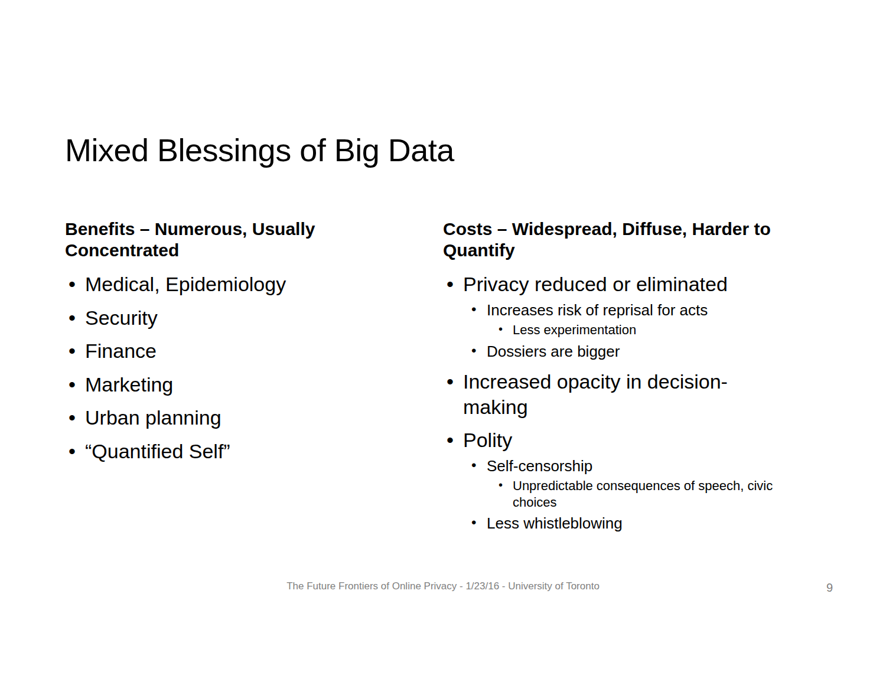Mixed Blessings of Big Data
Benefits – Numerous, Usually Concentrated
Medical, Epidemiology
Security
Finance
Marketing
Urban planning
“Quantified Self”
Costs – Widespread, Diffuse, Harder to Quantify
Privacy reduced or eliminated
Increases risk of reprisal for acts
Less experimentation
Dossiers are bigger
Increased opacity in decision-making
Polity
Self-censorship
Unpredictable consequences of speech, civic choices
Less whistleblowing
The Future Frontiers of Online Privacy - 1/23/16 - University of Toronto
9